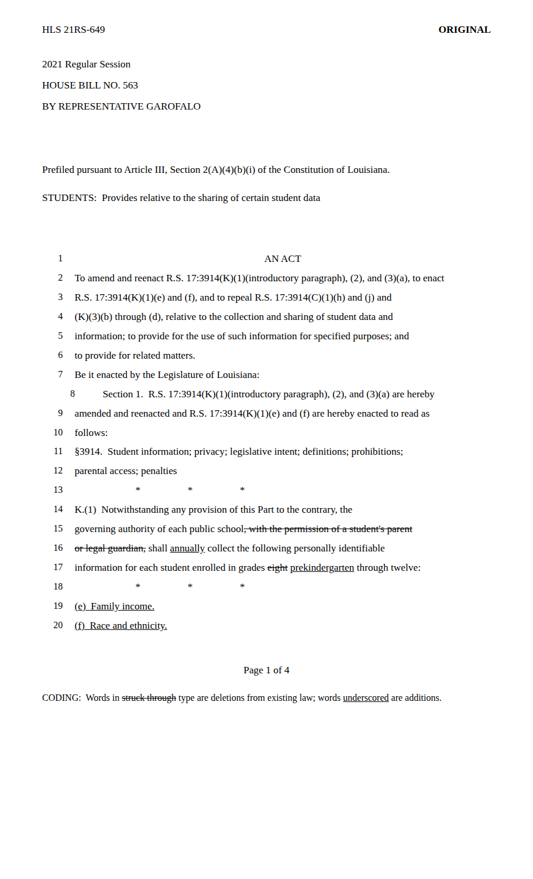HLS 21RS-649 ORIGINAL
2021 Regular Session
HOUSE BILL NO. 563
BY REPRESENTATIVE GAROFALO
Prefiled pursuant to Article III, Section 2(A)(4)(b)(i) of the Constitution of Louisiana.
STUDENTS: Provides relative to the sharing of certain student data
AN ACT
To amend and reenact R.S. 17:3914(K)(1)(introductory paragraph), (2), and (3)(a), to enact
R.S. 17:3914(K)(1)(e) and (f), and to repeal R.S. 17:3914(C)(1)(h) and (j) and
(K)(3)(b) through (d), relative to the collection and sharing of student data and
information; to provide for the use of such information for specified purposes; and
to provide for related matters.
Be it enacted by the Legislature of Louisiana:
Section 1. R.S. 17:3914(K)(1)(introductory paragraph), (2), and (3)(a) are hereby
amended and reenacted and R.S. 17:3914(K)(1)(e) and (f) are hereby enacted to read as
follows:
§3914. Student information; privacy; legislative intent; definitions; prohibitions;
parental access; penalties
* * *
K.(1) Notwithstanding any provision of this Part to the contrary, the
governing authority of each public school, with the permission of a student's parent
or legal guardian, shall annually collect the following personally identifiable
information for each student enrolled in grades eight prekindergarten through twelve:
* * *
(e) Family income.
(f) Race and ethnicity.
Page 1 of 4
CODING: Words in struck through type are deletions from existing law; words underscored are additions.